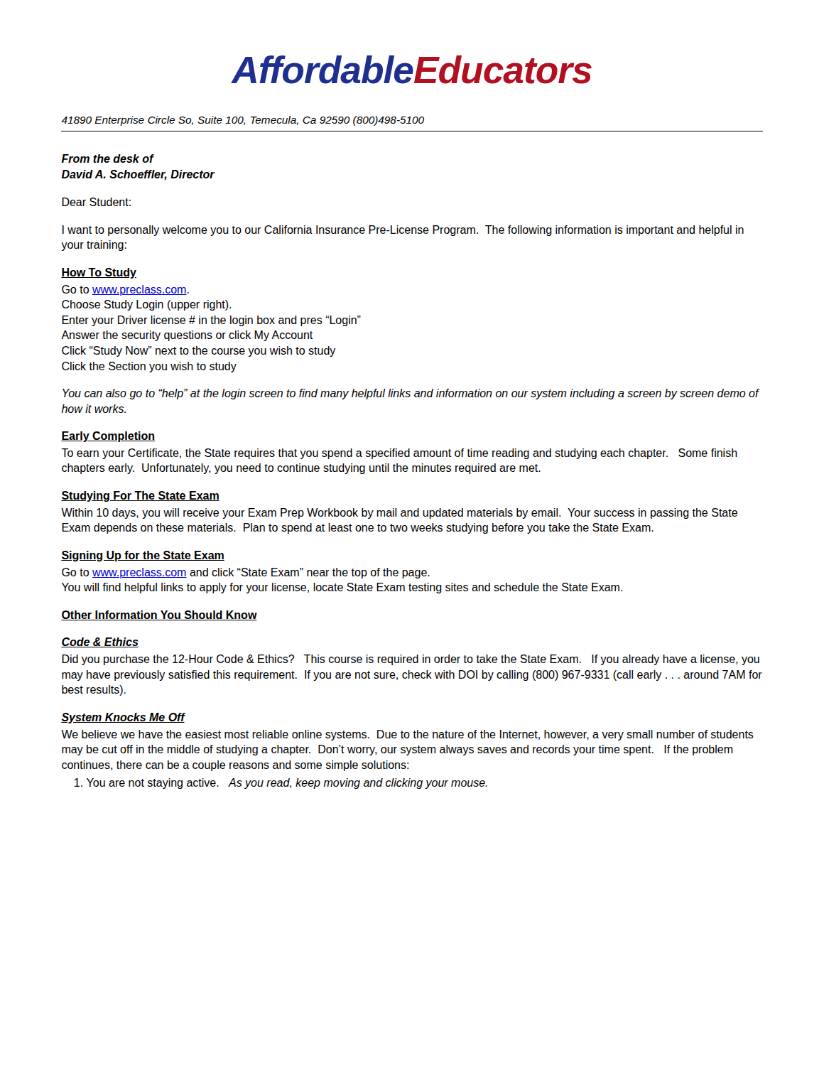Affordable Educators
41890 Enterprise Circle So, Suite 100, Temecula, Ca 92590 (800)498-5100
From the desk of
David A. Schoeffler, Director
Dear Student:
I want to personally welcome you to our California Insurance Pre-License Program. The following information is important and helpful in your training:
How To Study
Go to www.preclass.com.
Choose Study Login (upper right).
Enter your Driver license # in the login box and pres “Login”
Answer the security questions or click My Account
Click “Study Now” next to the course you wish to study
Click the Section you wish to study
You can also go to “help” at the login screen to find many helpful links and information on our system including a screen by screen demo of how it works.
Early Completion
To earn your Certificate, the State requires that you spend a specified amount of time reading and studying each chapter. Some finish chapters early. Unfortunately, you need to continue studying until the minutes required are met.
Studying For The State Exam
Within 10 days, you will receive your Exam Prep Workbook by mail and updated materials by email. Your success in passing the State Exam depends on these materials. Plan to spend at least one to two weeks studying before you take the State Exam.
Signing Up for the State Exam
Go to www.preclass.com and click “State Exam” near the top of the page.
You will find helpful links to apply for your license, locate State Exam testing sites and schedule the State Exam.
Other Information You Should Know
Code & Ethics
Did you purchase the 12-Hour Code & Ethics? This course is required in order to take the State Exam. If you already have a license, you may have previously satisfied this requirement. If you are not sure, check with DOI by calling (800) 967-9331 (call early . . . around 7AM for best results).
System Knocks Me Off
We believe we have the easiest most reliable online systems. Due to the nature of the Internet, however, a very small number of students may be cut off in the middle of studying a chapter. Don’t worry, our system always saves and records your time spent. If the problem continues, there can be a couple reasons and some simple solutions:
You are not staying active. As you read, keep moving and clicking your mouse.